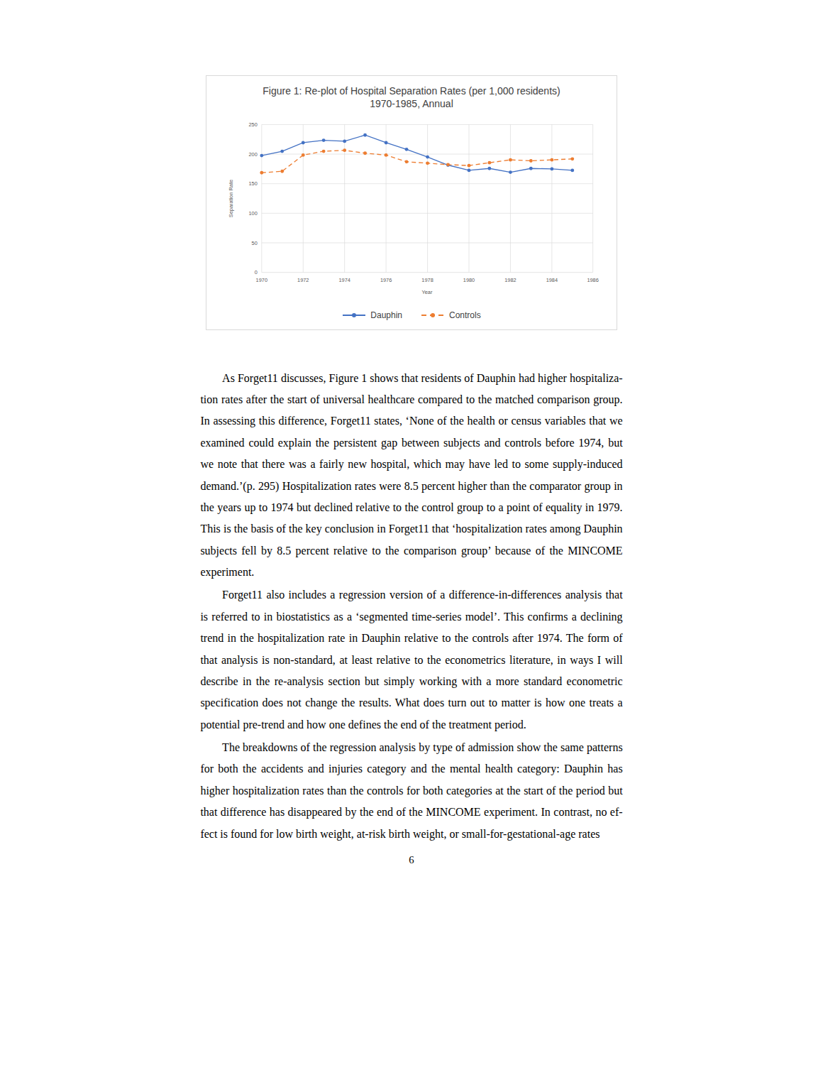Figure 1: Re-plot of Hospital Separation Rates (per 1,000 residents)
1970-1985, Annual
250 200 150 100 50 0 Separation Rate 1970 1972 1974 1976 1978 1980 1982 1984 1986 Year
Dauphin
Controls
As Forget11 discusses, Figure 1 shows that residents of Dauphin had higher hospitalization rates after the start of universal healthcare compared to the matched comparison group. In assessing this difference, Forget11 states, ‘None of the health or census variables that we examined could explain the persistent gap between subjects and controls before 1974, but we note that there was a fairly new hospital, which may have led to some supply-induced demand.’(p. 295) Hospitalization rates were 8.5 percent higher than the comparator group in the years up to 1974 but declined relative to the control group to a point of equality in 1979. This is the basis of the key conclusion in Forget11 that ‘hospitalization rates among Dauphin subjects fell by 8.5 percent relative to the comparison group’ because of the MINCOME experiment.
Forget11 also includes a regression version of a difference-in-differences analysis that is referred to in biostatistics as a ‘segmented time-series model’. This confirms a declining trend in the hospitalization rate in Dauphin relative to the controls after 1974. The form of that analysis is non-standard, at least relative to the econometrics literature, in ways I will describe in the re-analysis section but simply working with a more standard econometric specification does not change the results. What does turn out to matter is how one treats a potential pre-trend and how one defines the end of the treatment period.
The breakdowns of the regression analysis by type of admission show the same patterns for both the accidents and injuries category and the mental health category: Dauphin has higher hospitalization rates than the controls for both categories at the start of the period but that difference has disappeared by the end of the MINCOME experiment. In contrast, no effect is found for low birth weight, at-risk birth weight, or small-for-gestational-age rates
6